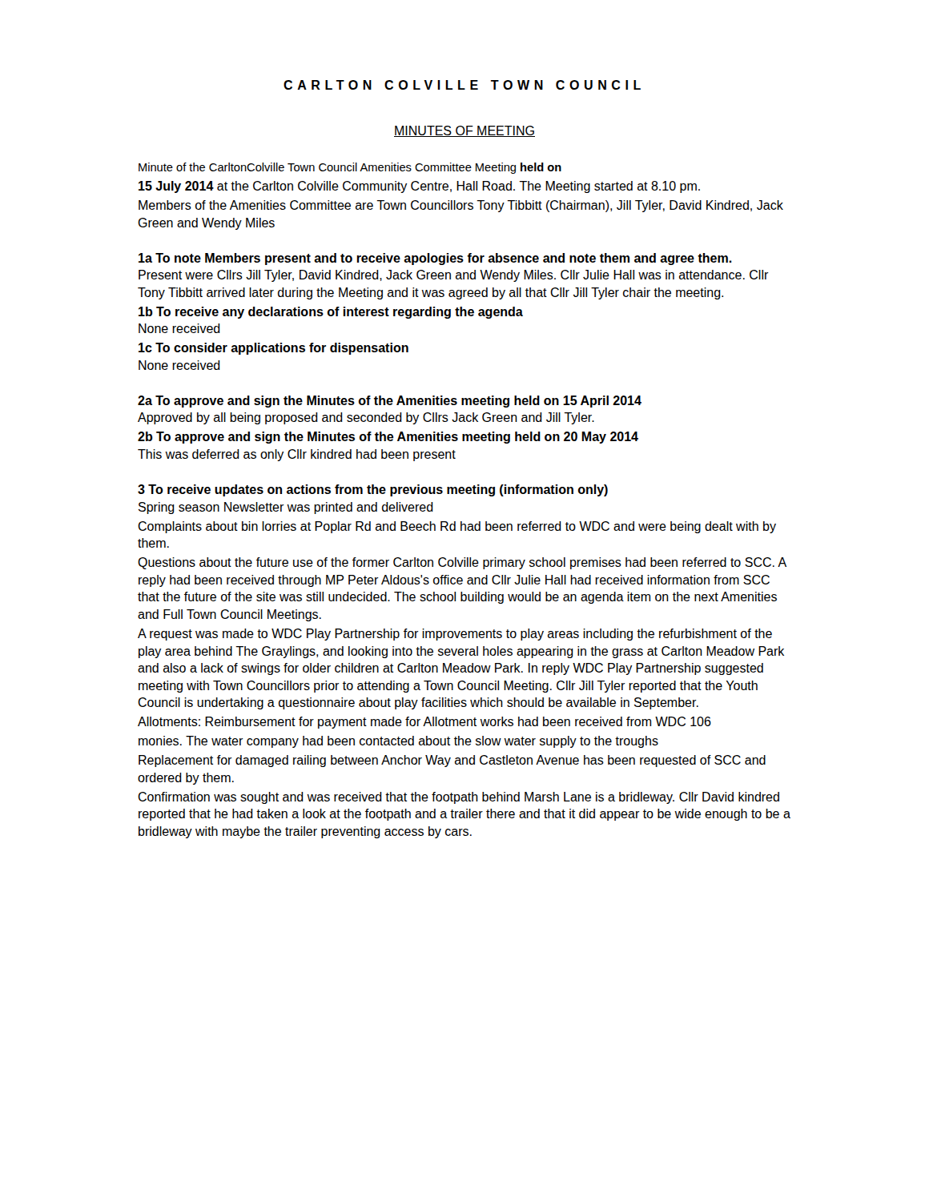CARLTON COLVILLE TOWN COUNCIL
MINUTES OF MEETING
Minute of the CarltonColville Town Council Amenities Committee Meeting held on
15 July 2014 at the Carlton Colville Community Centre, Hall Road. The Meeting started at 8.10 pm.
Members of the Amenities Committee are Town Councillors Tony Tibbitt (Chairman), Jill Tyler, David Kindred, Jack Green and Wendy Miles
1a To note Members present and to receive apologies for absence and note them and agree them.
Present were Cllrs Jill Tyler, David Kindred, Jack Green and Wendy Miles. Cllr Julie Hall was in attendance. Cllr Tony Tibbitt arrived later during the Meeting and it was agreed by all that Cllr Jill Tyler chair the meeting.
1b To receive any declarations of interest regarding the agenda
None received
1c To consider applications for dispensation
None received
2a To approve and sign the Minutes of the Amenities meeting held on 15 April 2014
Approved by all being proposed and seconded by Cllrs Jack Green and Jill Tyler.
2b To approve and sign the Minutes of the Amenities meeting held on 20 May 2014
This was deferred as only Cllr kindred had been present
3 To receive updates on actions from the previous meeting (information only)
Spring season Newsletter was printed and delivered
Complaints about bin lorries at Poplar Rd and Beech Rd had been referred to WDC and were being dealt with by them.
Questions about the future use of the former Carlton Colville primary school premises had been referred to SCC. A reply had been received through MP Peter Aldous's office and Cllr Julie Hall had received information from SCC that the future of the site was still undecided. The school building would be an agenda item on the next Amenities and Full Town Council Meetings.
A request was made to WDC Play Partnership for improvements to play areas including the refurbishment of the play area behind The Graylings, and looking into the several holes appearing in the grass at Carlton Meadow Park and also a lack of swings for older children at Carlton Meadow Park. In reply WDC Play Partnership suggested meeting with Town Councillors prior to attending a Town Council Meeting. Cllr Jill Tyler reported that the Youth Council is undertaking a questionnaire about play facilities which should be available in September.
Allotments: Reimbursement for payment made for Allotment works had been received from WDC 106
monies. The water company had been contacted about the slow water supply to the troughs
Replacement for damaged railing between Anchor Way and Castleton Avenue has been requested of SCC and ordered by them.
Confirmation was sought and was received that the footpath behind Marsh Lane is a bridleway. Cllr David kindred reported that he had taken a look at the footpath and a trailer there and that it did appear to be wide enough to be a bridleway with maybe the trailer preventing access by cars.